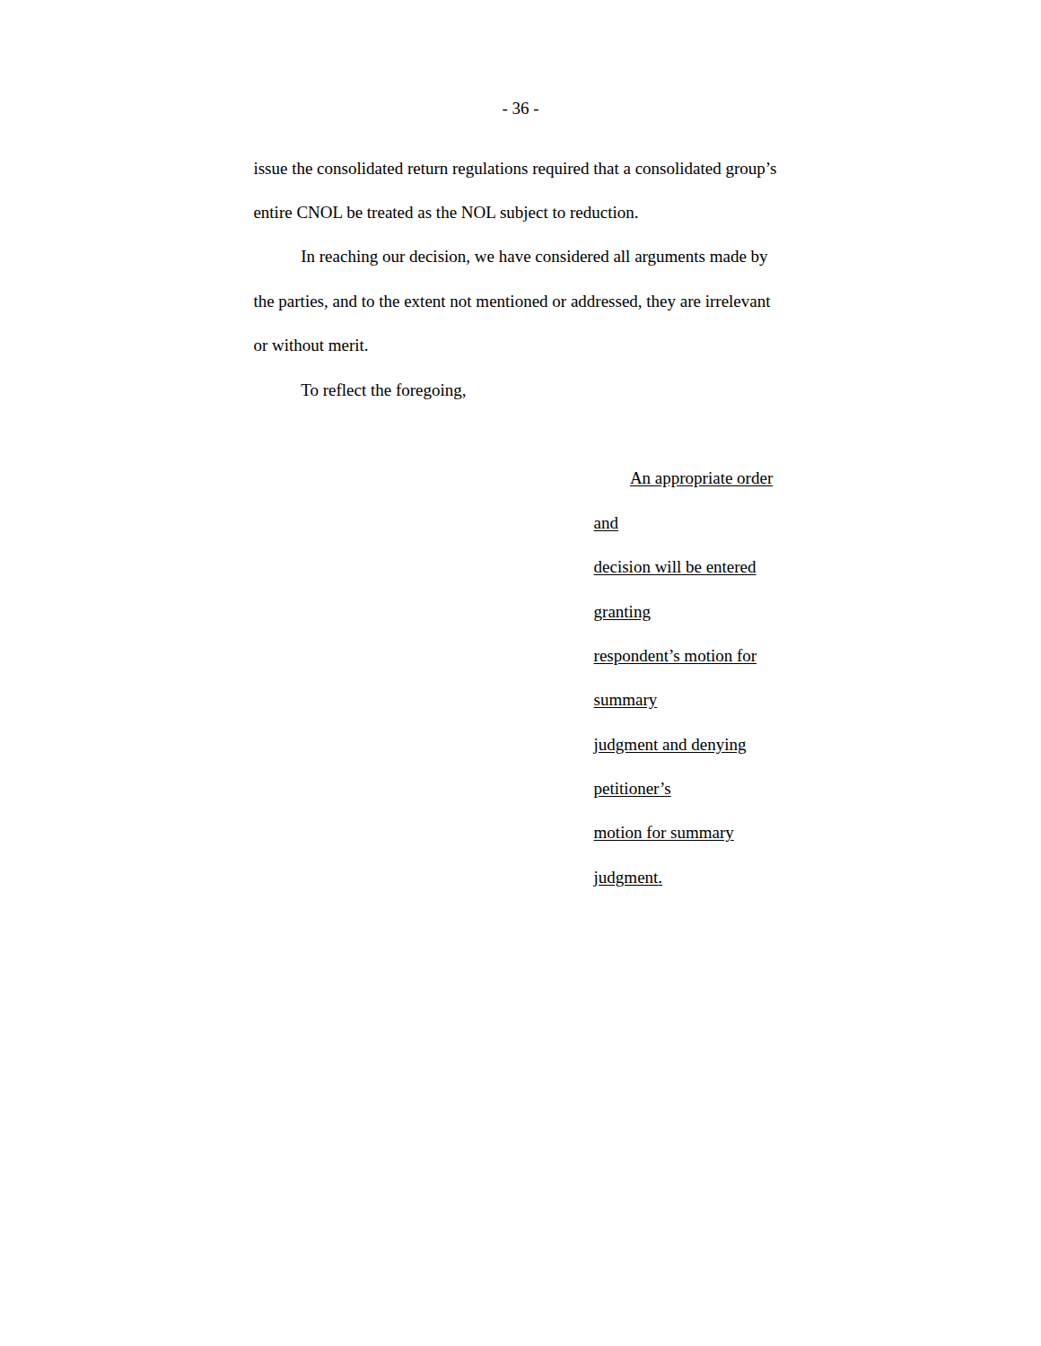- 36 -
issue the consolidated return regulations required that a consolidated group’s entire CNOL be treated as the NOL subject to reduction.
In reaching our decision, we have considered all arguments made by the parties, and to the extent not mentioned or addressed, they are irrelevant or without merit.
To reflect the foregoing,
An appropriate order and
decision will be entered granting
respondent’s motion for summary
judgment and denying petitioner’s
motion for summary judgment.